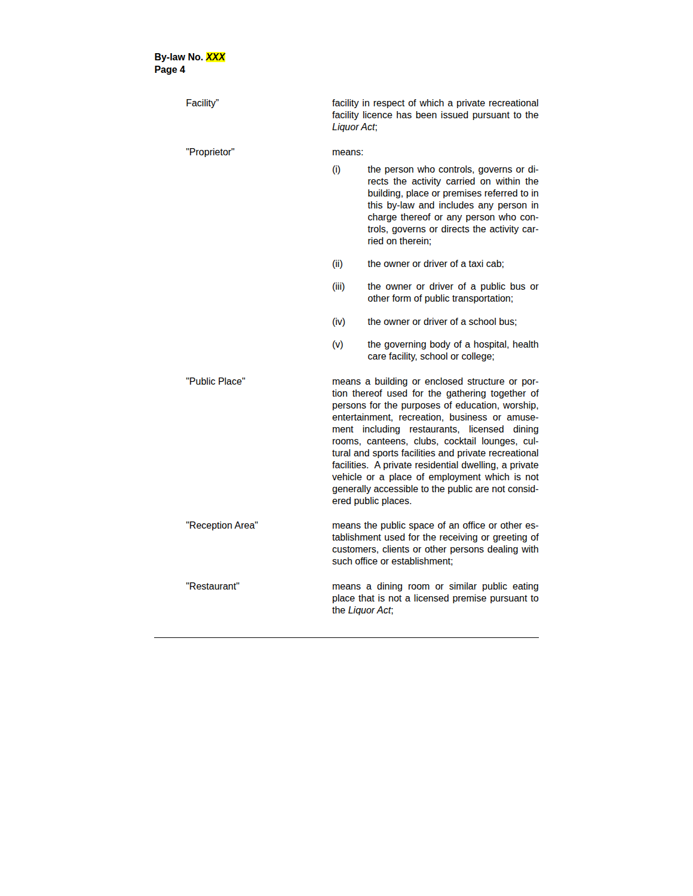By-law No. XXX
Page 4
| Facility” | facility in respect of which a private recreational facility licence has been issued pursuant to the Liquor Act ; |
| "Proprietor" | means: (i) the person who controls, governs or directs the activity carried on within the building, place or premises referred to in this by-law and includes any person in charge thereof or any person who controls, governs or directs the activity carried on therein; (ii) the owner or driver of a taxi cab; (iii) the owner or driver of a public bus or other form of public transportation; (iv) the owner or driver of a school bus; (v) the governing body of a hospital, health care facility, school or college; |
| "Public Place" | means a building or enclosed structure or portion thereof used for the gathering together of persons for the purposes of education, worship, entertainment, recreation, business or amusement including restaurants, licensed dining rooms, canteens, clubs, cocktail lounges, cultural and sports facilities and private recreational facilities. A private residential dwelling, a private vehicle or a place of employment which is not generally accessible to the public are not considered public places. |
| "Reception Area" | means the public space of an office or other establishment used for the receiving or greeting of customers, clients or other persons dealing with such office or establishment; |
| "Restaurant" | means a dining room or similar public eating place that is not a licensed premise pursuant to the Liquor Act ; |